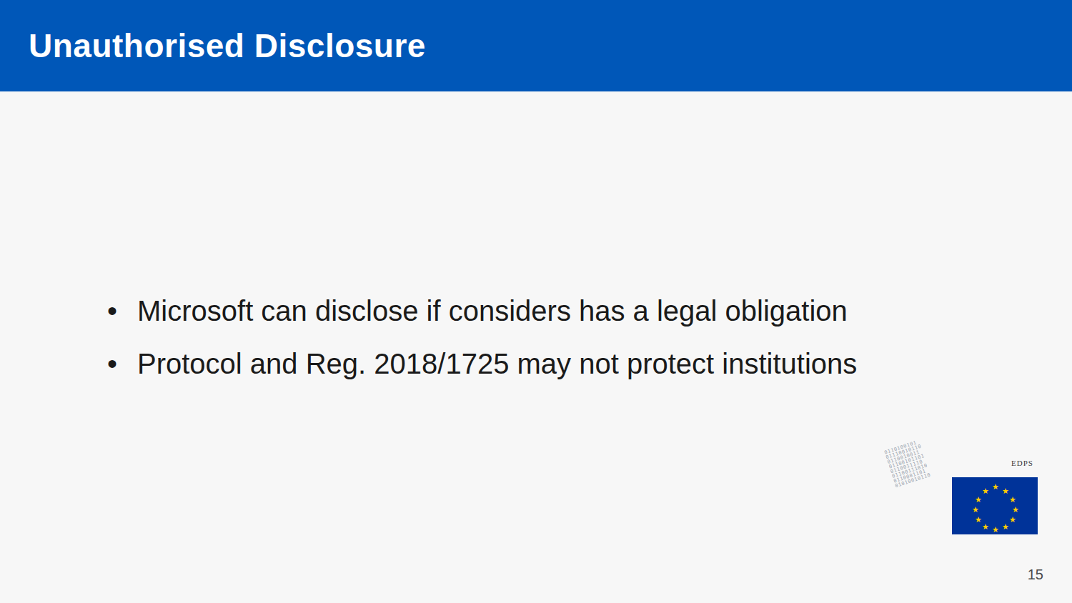Unauthorised Disclosure
Microsoft can disclose if considers has a legal obligation
Protocol and Reg. 2018/1725 may not protect institutions
0110100101
01110010110
0110010011
01100101101
0110011110
01100111010
0110001101
01010010110
EDPS
★ ★ ★ ★ ★ ★ ★ ★ ★ ★ ★ ★
15